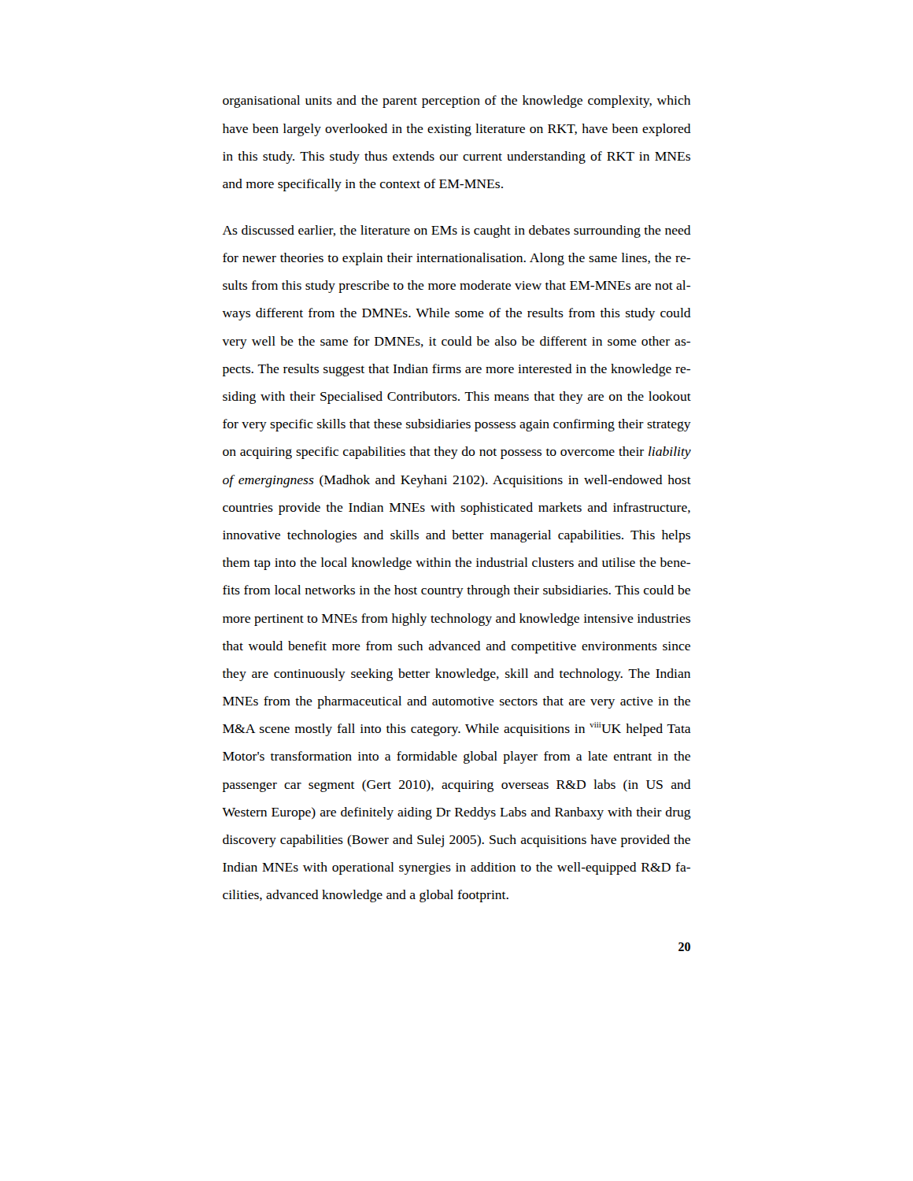organisational units and the parent perception of the knowledge complexity, which have been largely overlooked in the existing literature on RKT, have been explored in this study. This study thus extends our current understanding of RKT in MNEs and more specifically in the context of EM-MNEs.
As discussed earlier, the literature on EMs is caught in debates surrounding the need for newer theories to explain their internationalisation. Along the same lines, the results from this study prescribe to the more moderate view that EM-MNEs are not always different from the DMNEs. While some of the results from this study could very well be the same for DMNEs, it could be also be different in some other aspects. The results suggest that Indian firms are more interested in the knowledge residing with their Specialised Contributors. This means that they are on the lookout for very specific skills that these subsidiaries possess again confirming their strategy on acquiring specific capabilities that they do not possess to overcome their liability of emergingness (Madhok and Keyhani 2102). Acquisitions in well-endowed host countries provide the Indian MNEs with sophisticated markets and infrastructure, innovative technologies and skills and better managerial capabilities. This helps them tap into the local knowledge within the industrial clusters and utilise the benefits from local networks in the host country through their subsidiaries. This could be more pertinent to MNEs from highly technology and knowledge intensive industries that would benefit more from such advanced and competitive environments since they are continuously seeking better knowledge, skill and technology. The Indian MNEs from the pharmaceutical and automotive sectors that are very active in the M&A scene mostly fall into this category. While acquisitions in viiiUK helped Tata Motor's transformation into a formidable global player from a late entrant in the passenger car segment (Gert 2010), acquiring overseas R&D labs (in US and Western Europe) are definitely aiding Dr Reddys Labs and Ranbaxy with their drug discovery capabilities (Bower and Sulej 2005). Such acquisitions have provided the Indian MNEs with operational synergies in addition to the well-equipped R&D facilities, advanced knowledge and a global footprint.
20